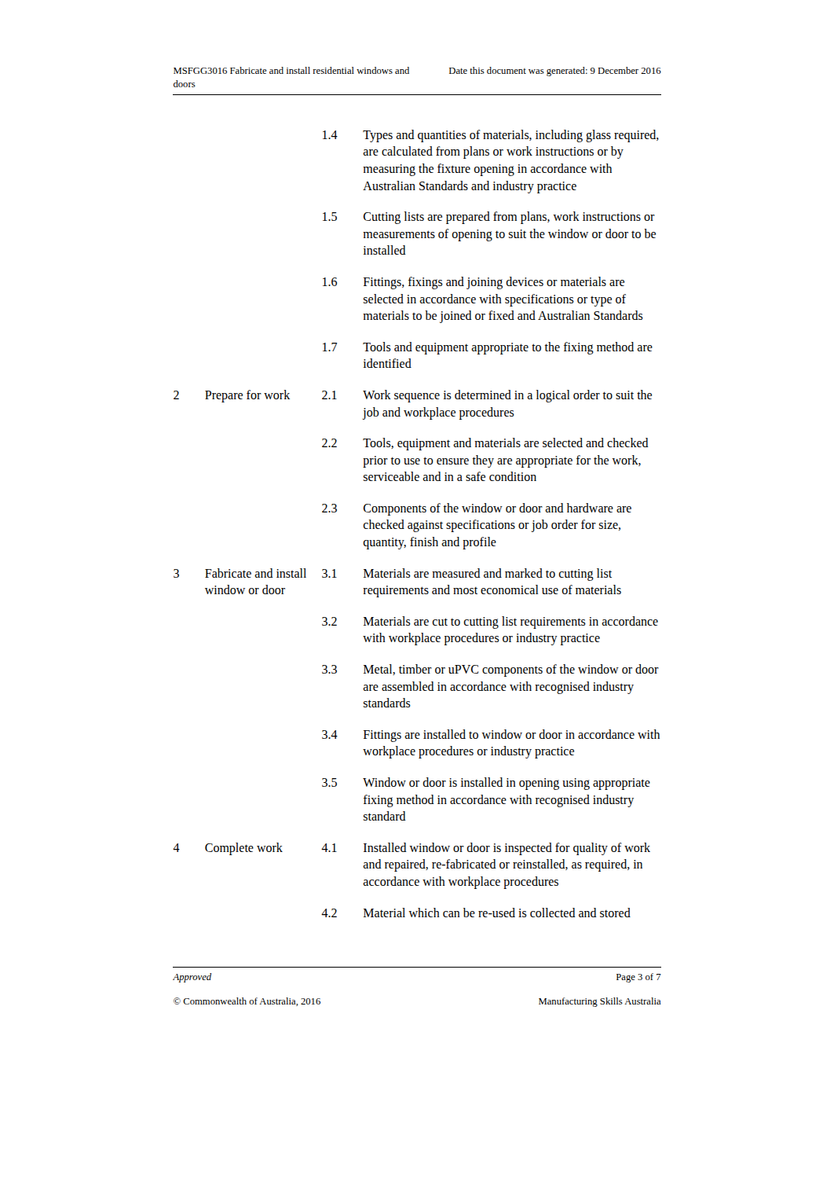MSFGG3016 Fabricate and install residential windows and doors Date this document was generated: 9 December 2016
| | | 1.4 | Types and quantities of materials, including glass required, are calculated from plans or work instructions or by measuring the fixture opening in accordance with Australian Standards and industry practice |
| | | 1.5 | Cutting lists are prepared from plans, work instructions or measurements of opening to suit the window or door to be installed |
| | | 1.6 | Fittings, fixings and joining devices or materials are selected in accordance with specifications or type of materials to be joined or fixed and Australian Standards |
| | | 1.7 | Tools and equipment appropriate to the fixing method are identified |
| 2 | Prepare for work | 2.1 | Work sequence is determined in a logical order to suit the job and workplace procedures |
| | | 2.2 | Tools, equipment and materials are selected and checked prior to use to ensure they are appropriate for the work, serviceable and in a safe condition |
| | | 2.3 | Components of the window or door and hardware are checked against specifications or job order for size, quantity, finish and profile |
| 3 | Fabricate and install window or door | 3.1 | Materials are measured and marked to cutting list requirements and most economical use of materials |
| | | 3.2 | Materials are cut to cutting list requirements in accordance with workplace procedures or industry practice |
| | | 3.3 | Metal, timber or uPVC components of the window or door are assembled in accordance with recognised industry standards |
| | | 3.4 | Fittings are installed to window or door in accordance with workplace procedures or industry practice |
| | | 3.5 | Window or door is installed in opening using appropriate fixing method in accordance with recognised industry standard |
| 4 | Complete work | 4.1 | Installed window or door is inspected for quality of work and repaired, re-fabricated or reinstalled, as required, in accordance with workplace procedures |
| | | 4.2 | Material which can be re-used is collected and stored |
Approved Page 3 of 7
© Commonwealth of Australia, 2016 Manufacturing Skills Australia